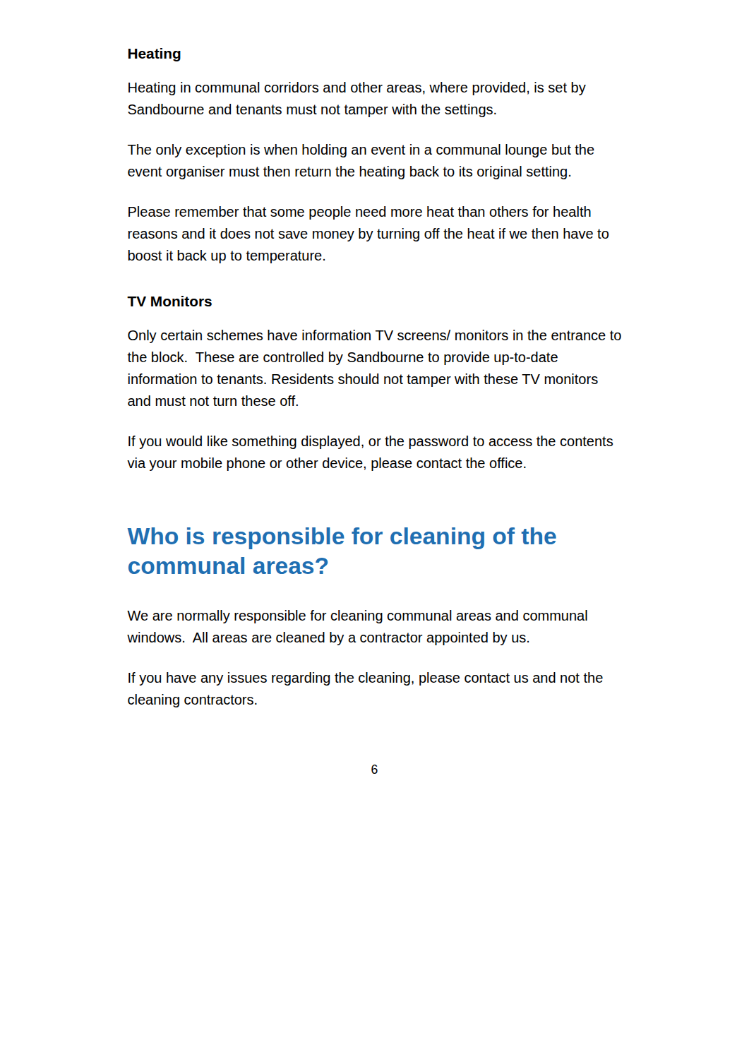Heating
Heating in communal corridors and other areas, where provided, is set by Sandbourne and tenants must not tamper with the settings.
The only exception is when holding an event in a communal lounge but the event organiser must then return the heating back to its original setting.
Please remember that some people need more heat than others for health reasons and it does not save money by turning off the heat if we then have to boost it back up to temperature.
TV Monitors
Only certain schemes have information TV screens/ monitors in the entrance to the block. These are controlled by Sandbourne to provide up-to-date information to tenants. Residents should not tamper with these TV monitors and must not turn these off.
If you would like something displayed, or the password to access the contents via your mobile phone or other device, please contact the office.
Who is responsible for cleaning of the communal areas?
We are normally responsible for cleaning communal areas and communal windows. All areas are cleaned by a contractor appointed by us.
If you have any issues regarding the cleaning, please contact us and not the cleaning contractors.
6